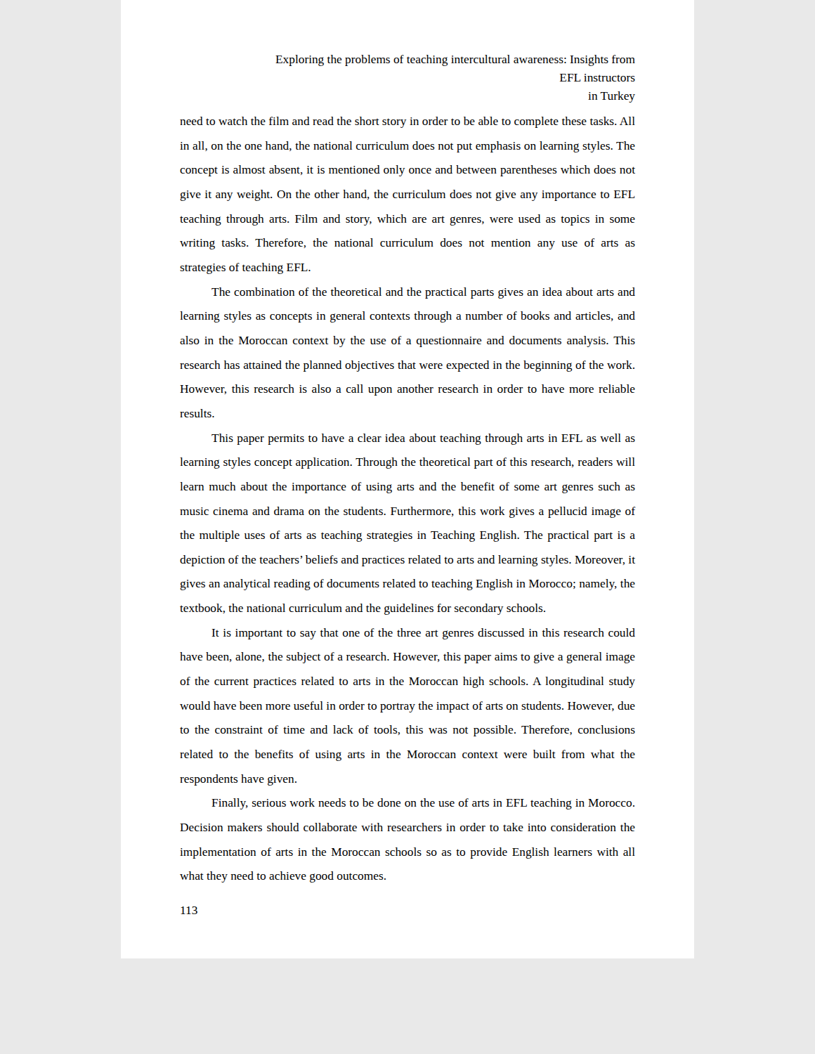Exploring the problems of teaching intercultural awareness: Insights from EFL instructors
in Turkey
need to watch the film and read the short story in order to be able to complete these tasks. All in all, on the one hand, the national curriculum does not put emphasis on learning styles. The concept is almost absent, it is mentioned only once and between parentheses which does not give it any weight. On the other hand, the curriculum does not give any importance to EFL teaching through arts. Film and story, which are art genres, were used as topics in some writing tasks. Therefore, the national curriculum does not mention any use of arts as strategies of teaching EFL.
The combination of the theoretical and the practical parts gives an idea about arts and learning styles as concepts in general contexts through a number of books and articles, and also in the Moroccan context by the use of a questionnaire and documents analysis. This research has attained the planned objectives that were expected in the beginning of the work. However, this research is also a call upon another research in order to have more reliable results.
This paper permits to have a clear idea about teaching through arts in EFL as well as learning styles concept application. Through the theoretical part of this research, readers will learn much about the importance of using arts and the benefit of some art genres such as music cinema and drama on the students. Furthermore, this work gives a pellucid image of the multiple uses of arts as teaching strategies in Teaching English. The practical part is a depiction of the teachers’ beliefs and practices related to arts and learning styles. Moreover, it gives an analytical reading of documents related to teaching English in Morocco; namely, the textbook, the national curriculum and the guidelines for secondary schools.
It is important to say that one of the three art genres discussed in this research could have been, alone, the subject of a research. However, this paper aims to give a general image of the current practices related to arts in the Moroccan high schools. A longitudinal study would have been more useful in order to portray the impact of arts on students. However, due to the constraint of time and lack of tools, this was not possible. Therefore, conclusions related to the benefits of using arts in the Moroccan context were built from what the respondents have given.
Finally, serious work needs to be done on the use of arts in EFL teaching in Morocco. Decision makers should collaborate with researchers in order to take into consideration the implementation of arts in the Moroccan schools so as to provide English learners with all what they need to achieve good outcomes.
113